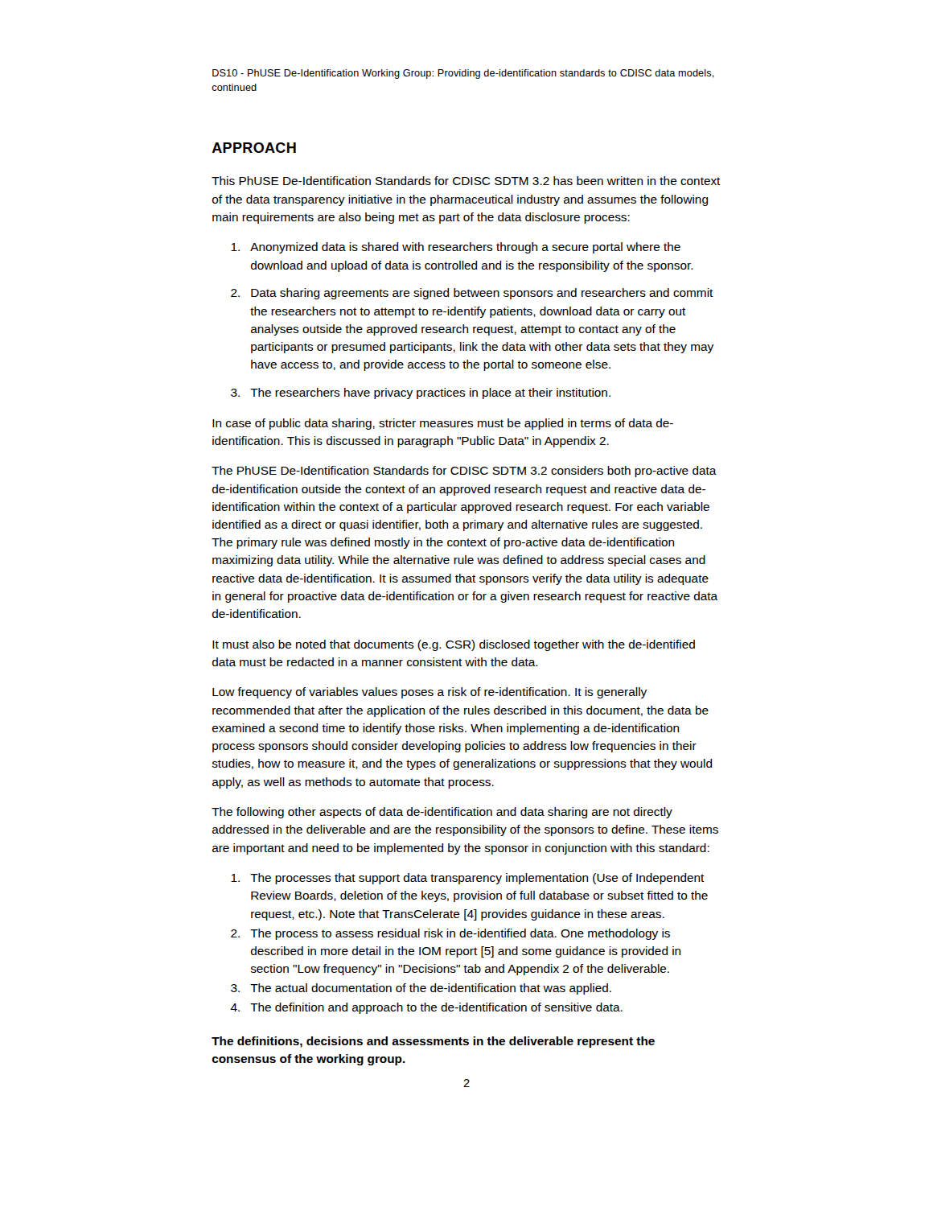DS10 - PhUSE De-Identification Working Group: Providing de-identification standards to CDISC data models, continued
APPROACH
This PhUSE De-Identification Standards for CDISC SDTM 3.2 has been written in the context of the data transparency initiative in the pharmaceutical industry and assumes the following main requirements are also being met as part of the data disclosure process:
Anonymized data is shared with researchers through a secure portal where the download and upload of data is controlled and is the responsibility of the sponsor.
Data sharing agreements are signed between sponsors and researchers and commit the researchers not to attempt to re-identify patients, download data or carry out analyses outside the approved research request, attempt to contact any of the participants or presumed participants, link the data with other data sets that they may have access to, and provide access to the portal to someone else.
The researchers have privacy practices in place at their institution.
In case of public data sharing, stricter measures must be applied in terms of data de-identification. This is discussed in paragraph "Public Data" in Appendix 2.
The PhUSE De-Identification Standards for CDISC SDTM 3.2 considers both pro-active data de-identification outside the context of an approved research request and reactive data de-identification within the context of a particular approved research request. For each variable identified as a direct or quasi identifier, both a primary and alternative rules are suggested. The primary rule was defined mostly in the context of pro-active data de-identification maximizing data utility. While the alternative rule was defined to address special cases and reactive data de-identification. It is assumed that sponsors verify the data utility is adequate in general for proactive data de-identification or for a given research request for reactive data de-identification.
It must also be noted that documents (e.g. CSR) disclosed together with the de-identified data must be redacted in a manner consistent with the data.
Low frequency of variables values poses a risk of re-identification. It is generally recommended that after the application of the rules described in this document, the data be examined a second time to identify those risks. When implementing a de-identification process sponsors should consider developing policies to address low frequencies in their studies, how to measure it, and the types of generalizations or suppressions that they would apply, as well as methods to automate that process.
The following other aspects of data de-identification and data sharing are not directly addressed in the deliverable and are the responsibility of the sponsors to define. These items are important and need to be implemented by the sponsor in conjunction with this standard:
The processes that support data transparency implementation (Use of Independent Review Boards, deletion of the keys, provision of full database or subset fitted to the request, etc.). Note that TransCelerate [4] provides guidance in these areas.
The process to assess residual risk in de-identified data. One methodology is described in more detail in the IOM report [5] and some guidance is provided in section "Low frequency" in "Decisions" tab and Appendix 2 of the deliverable.
The actual documentation of the de-identification that was applied.
The definition and approach to the de-identification of sensitive data.
The definitions, decisions and assessments in the deliverable represent the consensus of the working group.
2